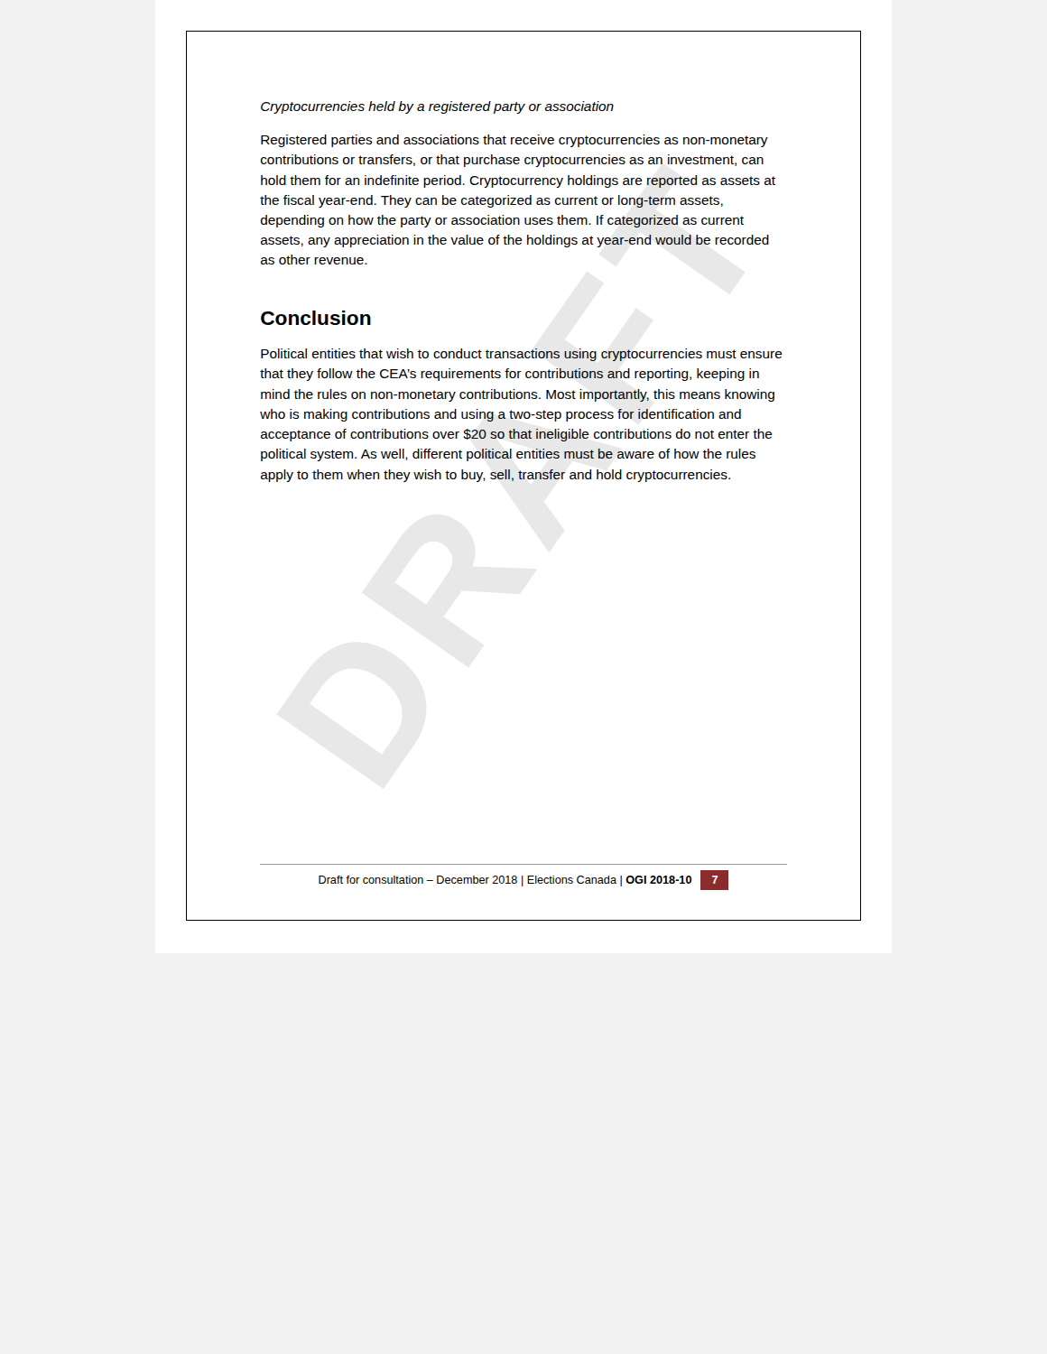DRAFT
Cryptocurrencies held by a registered party or association
Registered parties and associations that receive cryptocurrencies as non-monetary contributions or transfers, or that purchase cryptocurrencies as an investment, can hold them for an indefinite period. Cryptocurrency holdings are reported as assets at the fiscal year-end. They can be categorized as current or long-term assets, depending on how the party or association uses them. If categorized as current assets, any appreciation in the value of the holdings at year-end would be recorded as other revenue.
Conclusion
Political entities that wish to conduct transactions using cryptocurrencies must ensure that they follow the CEA’s requirements for contributions and reporting, keeping in mind the rules on non-monetary contributions. Most importantly, this means knowing who is making contributions and using a two-step process for identification and acceptance of contributions over $20 so that ineligible contributions do not enter the political system. As well, different political entities must be aware of how the rules apply to them when they wish to buy, sell, transfer and hold cryptocurrencies.
Draft for consultation – December 2018 | Elections Canada | OGI 2018-10
7